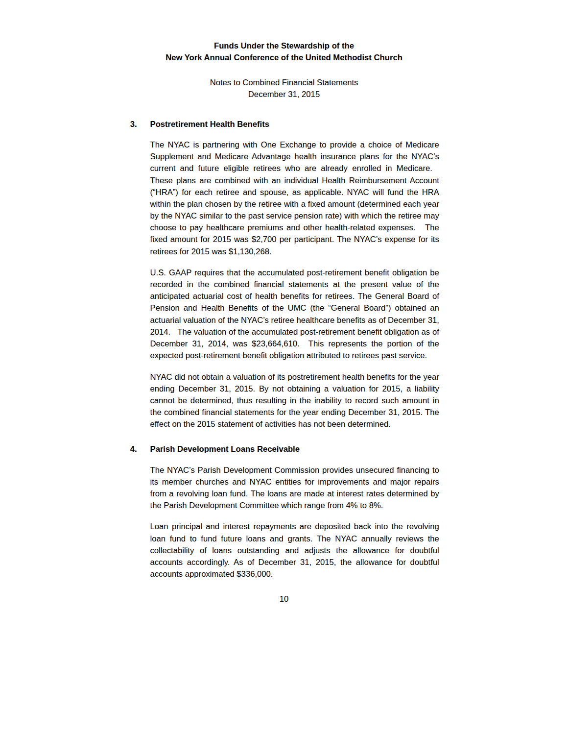Funds Under the Stewardship of the New York Annual Conference of the United Methodist Church
Notes to Combined Financial Statements December 31, 2015
3. Postretirement Health Benefits
The NYAC is partnering with One Exchange to provide a choice of Medicare Supplement and Medicare Advantage health insurance plans for the NYAC’s current and future eligible retirees who are already enrolled in Medicare. These plans are combined with an individual Health Reimbursement Account (“HRA”) for each retiree and spouse, as applicable. NYAC will fund the HRA within the plan chosen by the retiree with a fixed amount (determined each year by the NYAC similar to the past service pension rate) with which the retiree may choose to pay healthcare premiums and other health-related expenses. The fixed amount for 2015 was $2,700 per participant. The NYAC’s expense for its retirees for 2015 was $1,130,268.
U.S. GAAP requires that the accumulated post-retirement benefit obligation be recorded in the combined financial statements at the present value of the anticipated actuarial cost of health benefits for retirees. The General Board of Pension and Health Benefits of the UMC (the “General Board”) obtained an actuarial valuation of the NYAC’s retiree healthcare benefits as of December 31, 2014. The valuation of the accumulated post-retirement benefit obligation as of December 31, 2014, was $23,664,610. This represents the portion of the expected post-retirement benefit obligation attributed to retirees past service.
NYAC did not obtain a valuation of its postretirement health benefits for the year ending December 31, 2015. By not obtaining a valuation for 2015, a liability cannot be determined, thus resulting in the inability to record such amount in the combined financial statements for the year ending December 31, 2015. The effect on the 2015 statement of activities has not been determined.
4. Parish Development Loans Receivable
The NYAC’s Parish Development Commission provides unsecured financing to its member churches and NYAC entities for improvements and major repairs from a revolving loan fund. The loans are made at interest rates determined by the Parish Development Committee which range from 4% to 8%.
Loan principal and interest repayments are deposited back into the revolving loan fund to fund future loans and grants. The NYAC annually reviews the collectability of loans outstanding and adjusts the allowance for doubtful accounts accordingly. As of December 31, 2015, the allowance for doubtful accounts approximated $336,000.
10